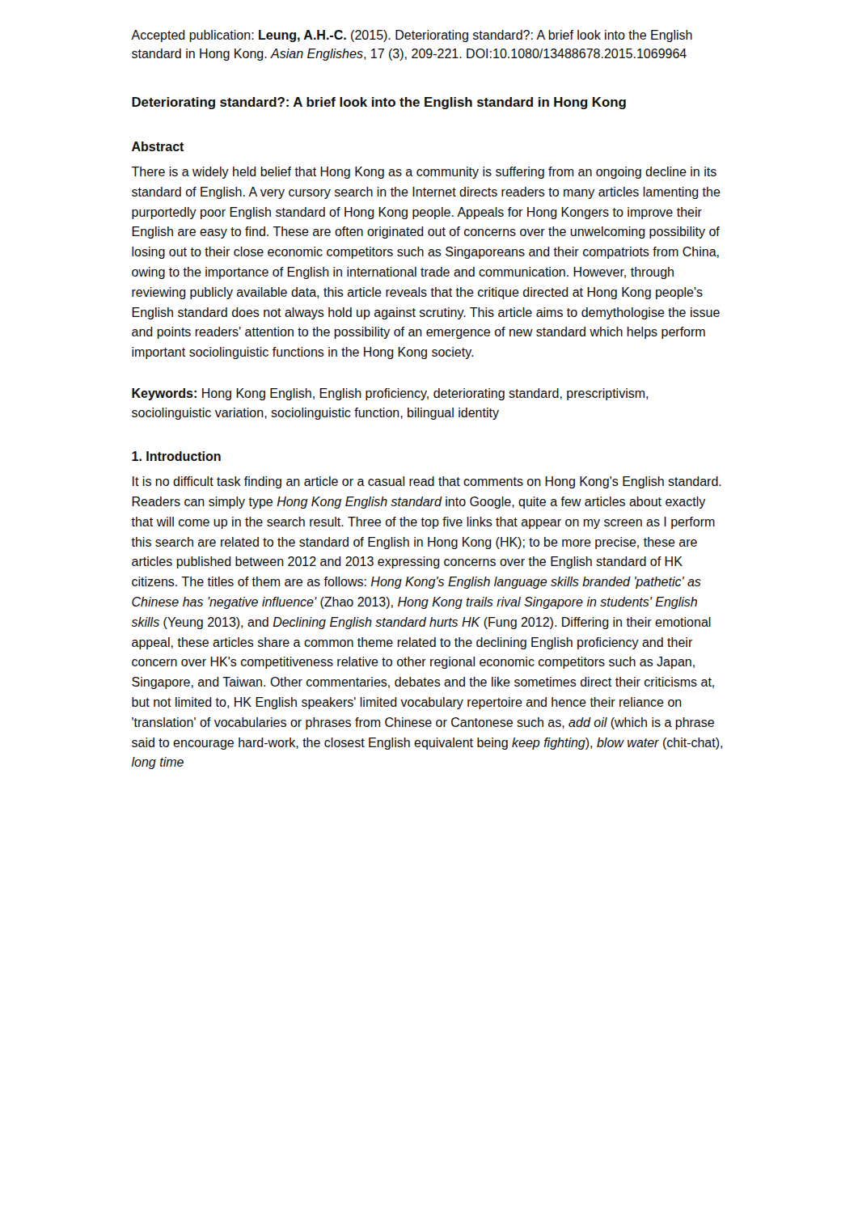Accepted publication: Leung, A.H.-C. (2015). Deteriorating standard?: A brief look into the English standard in Hong Kong. Asian Englishes, 17 (3), 209-221. DOI:10.1080/13488678.2015.1069964
Deteriorating standard?: A brief look into the English standard in Hong Kong
Abstract
There is a widely held belief that Hong Kong as a community is suffering from an ongoing decline in its standard of English. A very cursory search in the Internet directs readers to many articles lamenting the purportedly poor English standard of Hong Kong people. Appeals for Hong Kongers to improve their English are easy to find. These are often originated out of concerns over the unwelcoming possibility of losing out to their close economic competitors such as Singaporeans and their compatriots from China, owing to the importance of English in international trade and communication. However, through reviewing publicly available data, this article reveals that the critique directed at Hong Kong people's English standard does not always hold up against scrutiny. This article aims to demythologise the issue and points readers' attention to the possibility of an emergence of new standard which helps perform important sociolinguistic functions in the Hong Kong society.
Keywords: Hong Kong English, English proficiency, deteriorating standard, prescriptivism, sociolinguistic variation, sociolinguistic function, bilingual identity
1. Introduction
It is no difficult task finding an article or a casual read that comments on Hong Kong's English standard. Readers can simply type Hong Kong English standard into Google, quite a few articles about exactly that will come up in the search result. Three of the top five links that appear on my screen as I perform this search are related to the standard of English in Hong Kong (HK); to be more precise, these are articles published between 2012 and 2013 expressing concerns over the English standard of HK citizens. The titles of them are as follows: Hong Kong's English language skills branded 'pathetic' as Chinese has 'negative influence' (Zhao 2013), Hong Kong trails rival Singapore in students' English skills (Yeung 2013), and Declining English standard hurts HK (Fung 2012). Differing in their emotional appeal, these articles share a common theme related to the declining English proficiency and their concern over HK's competitiveness relative to other regional economic competitors such as Japan, Singapore, and Taiwan. Other commentaries, debates and the like sometimes direct their criticisms at, but not limited to, HK English speakers' limited vocabulary repertoire and hence their reliance on 'translation' of vocabularies or phrases from Chinese or Cantonese such as, add oil (which is a phrase said to encourage hard-work, the closest English equivalent being keep fighting), blow water (chit-chat), long time